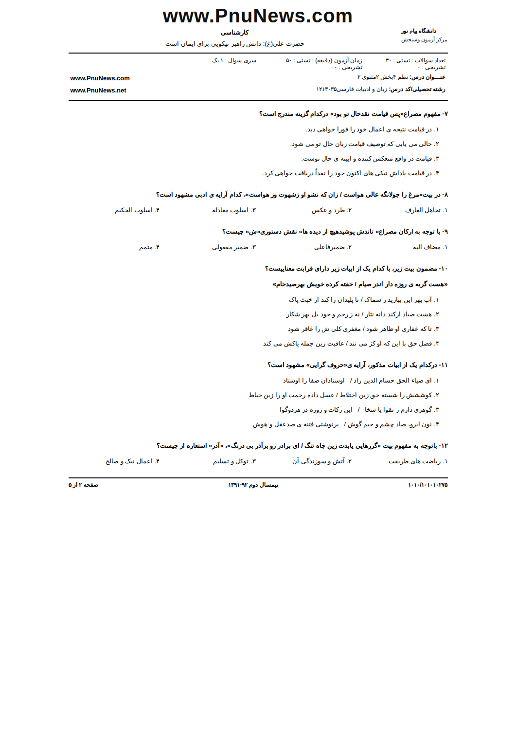www.PnuNews.com
دانشگاه پیام نور
مرکز آزمون وسنجش
کارشناسی
حضرت علی(ع): دانش راهبر نیکویی برای ایمان است
| تعداد سوالات : تستی : ۳۰ تشریحی : ۰ | زمان آزمون (دقیقه) : تستی : ۵۰ تشریحی : ۰ | سری سوال : ۱ یک | |
| عنـــوان درس: نظم ۴بخش ۲مثنوی ۲ | www.PnuNews.com |
| رشته تحصیلی/کد درس: زبان و ادبیات فارسی۱۲۱۳۰۳۵ | www.PnuNews.net |
۷- مفهوم مصراع«پس قیامت نقدحال تو بود» درکدام گزینه مندرج است؟
۱. در قیامت نتیجه ی اعمال خود را فورا خواهی دید.
۲. حالی می یابی که توصیف قیامت زبان حال تو می شود.
۳. قیامت در واقع منعکس کننده و آیینه ی حال توست.
۴. در قیامت پاداش نیکی های اکنون خود را نقداً دریافت خواهی کرد.
۸- در بیت«مرغ را جولانگه عالی هواست / زان که نشو او زشهوت وز هواست»، کدام آرایه ی ادبی مشهود است؟
۱. تجاهل العارف ۲. طرد و عکس ۳. اسلوب معادله ۴. اسلوب الحکیم
۹- با توجه به ارکان مصراع« تاندش پوشیدهیچ از دیده ها» نقش دستوری«ش» چیست؟
۱. مضاف الیه ۲. ضمیرفاعلی ۳. ضمیر مفعولی ۴. متمم
۱۰- مضمون بیت زیر، با کدام یک از ابیات زیر دارای قرابت معناییست؟
«هست گربه ی روزه دار اندر صیام / خفته کرده خویش بهرصیدخام»
۱. آب بهر این ببارید ز سماک / تا پلیدان را کند از خبث پاک
۲. هست صیاد ارکند دانه نثار / نه ز رحم و جود بل بهر شکار
۳. تا که غفاری او ظاهر شود / مغفری کلی ش را غافر شود
۴. فضل حق با این که او کژ می تند / عاقبت زین جمله پاکش می کند
۱۱- درکدام یک از ابیات مذکور، آرایه ی«حروف گرایی» مشهود است؟
۱. ای ضیاء الحق حسام الدین راد / اوستادان صفا را اوستاد
۲. کوششش را شسته حق زین اختلاط / غسل داده رحمت او را زین خباط
۳. گوهری دارم ز تقوا یا سخا / این زکات و روزه در هردوگوا
۴. نون ابرو، صاد چشم و جیم گوش / برنوشتی فتنه ی صدعقل و هوش
۱۲- باتوجه به مفهوم بیت «گررهایی یابدت زین چاه تنگ / ای برادر رو برآذر بی درنگ»، «آذر» استعاره از چیست؟
۱. ریاضت های طریقت ۲. آتش و سوزندگی آن ۳. توکل و تسلیم ۴. اعمال نیک و صالح
۱۰۱۰/۱۰۱۰۱۰۲۷۵
نیمسال دوم ۹۲-۱۳۹۱
صفحه ۲ از ۵